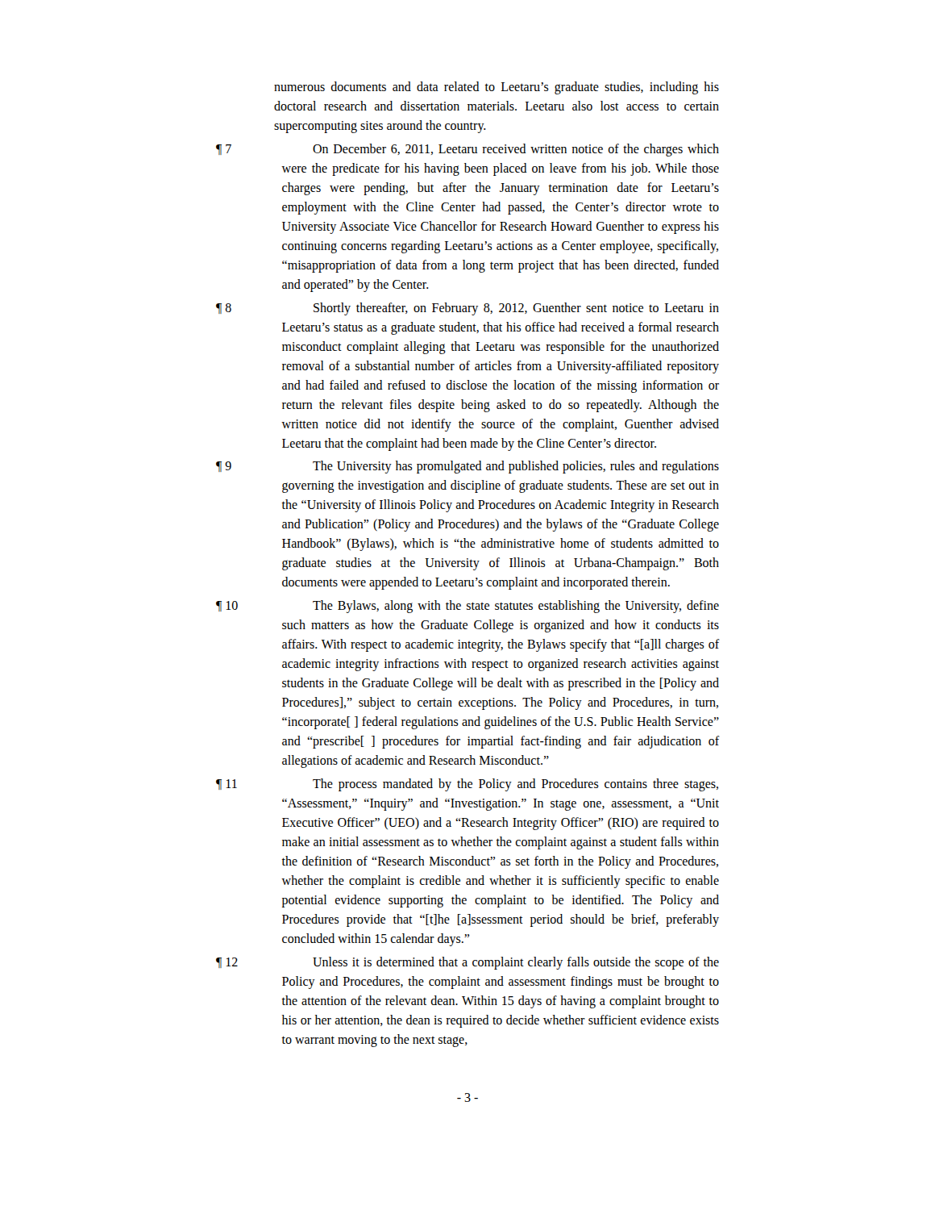numerous documents and data related to Leetaru’s graduate studies, including his doctoral research and dissertation materials. Leetaru also lost access to certain supercomputing sites around the country.
¶ 7
On December 6, 2011, Leetaru received written notice of the charges which were the predicate for his having been placed on leave from his job. While those charges were pending, but after the January termination date for Leetaru’s employment with the Cline Center had passed, the Center’s director wrote to University Associate Vice Chancellor for Research Howard Guenther to express his continuing concerns regarding Leetaru’s actions as a Center employee, specifically, “misappropriation of data from a long term project that has been directed, funded and operated” by the Center.
¶ 8
Shortly thereafter, on February 8, 2012, Guenther sent notice to Leetaru in Leetaru’s status as a graduate student, that his office had received a formal research misconduct complaint alleging that Leetaru was responsible for the unauthorized removal of a substantial number of articles from a University-affiliated repository and had failed and refused to disclose the location of the missing information or return the relevant files despite being asked to do so repeatedly. Although the written notice did not identify the source of the complaint, Guenther advised Leetaru that the complaint had been made by the Cline Center’s director.
¶ 9
The University has promulgated and published policies, rules and regulations governing the investigation and discipline of graduate students. These are set out in the “University of Illinois Policy and Procedures on Academic Integrity in Research and Publication” (Policy and Procedures) and the bylaws of the “Graduate College Handbook” (Bylaws), which is “the administrative home of students admitted to graduate studies at the University of Illinois at Urbana-Champaign.” Both documents were appended to Leetaru’s complaint and incorporated therein.
¶ 10
The Bylaws, along with the state statutes establishing the University, define such matters as how the Graduate College is organized and how it conducts its affairs. With respect to academic integrity, the Bylaws specify that “[a]ll charges of academic integrity infractions with respect to organized research activities against students in the Graduate College will be dealt with as prescribed in the [Policy and Procedures],” subject to certain exceptions. The Policy and Procedures, in turn, “incorporate[ ] federal regulations and guidelines of the U.S. Public Health Service” and “prescribe[ ] procedures for impartial fact-finding and fair adjudication of allegations of academic and Research Misconduct.”
¶ 11
The process mandated by the Policy and Procedures contains three stages, “Assessment,” “Inquiry” and “Investigation.” In stage one, assessment, a “Unit Executive Officer” (UEO) and a “Research Integrity Officer” (RIO) are required to make an initial assessment as to whether the complaint against a student falls within the definition of “Research Misconduct” as set forth in the Policy and Procedures, whether the complaint is credible and whether it is sufficiently specific to enable potential evidence supporting the complaint to be identified. The Policy and Procedures provide that “[t]he [a]ssessment period should be brief, preferably concluded within 15 calendar days.”
¶ 12
Unless it is determined that a complaint clearly falls outside the scope of the Policy and Procedures, the complaint and assessment findings must be brought to the attention of the relevant dean. Within 15 days of having a complaint brought to his or her attention, the dean is required to decide whether sufficient evidence exists to warrant moving to the next stage,
- 3 -